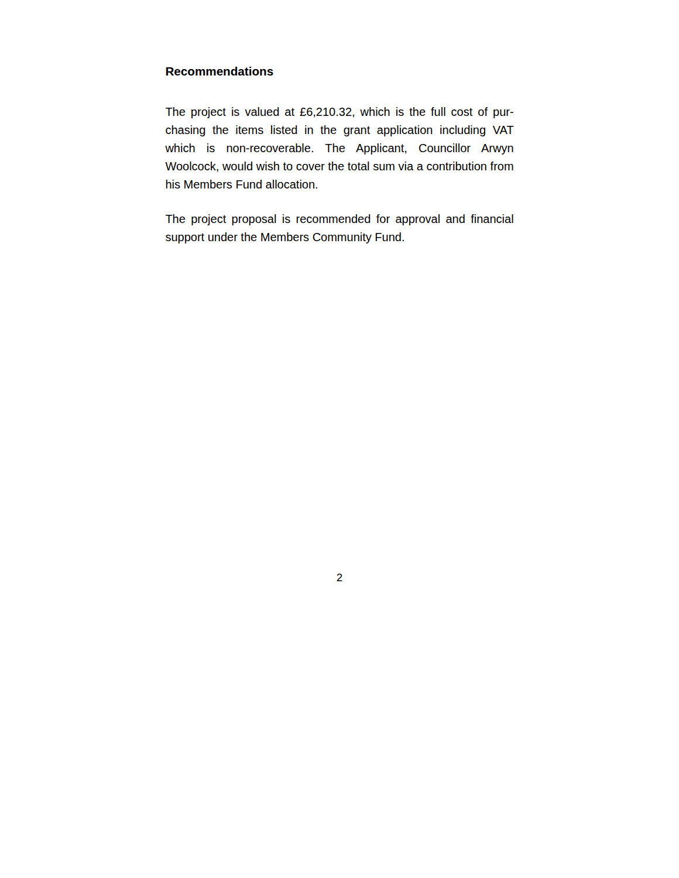Recommendations
The project is valued at £6,210.32, which is the full cost of purchasing the items listed in the grant application including VAT which is non-recoverable. The Applicant, Councillor Arwyn Woolcock, would wish to cover the total sum via a contribution from his Members Fund allocation.
The project proposal is recommended for approval and financial support under the Members Community Fund.
2